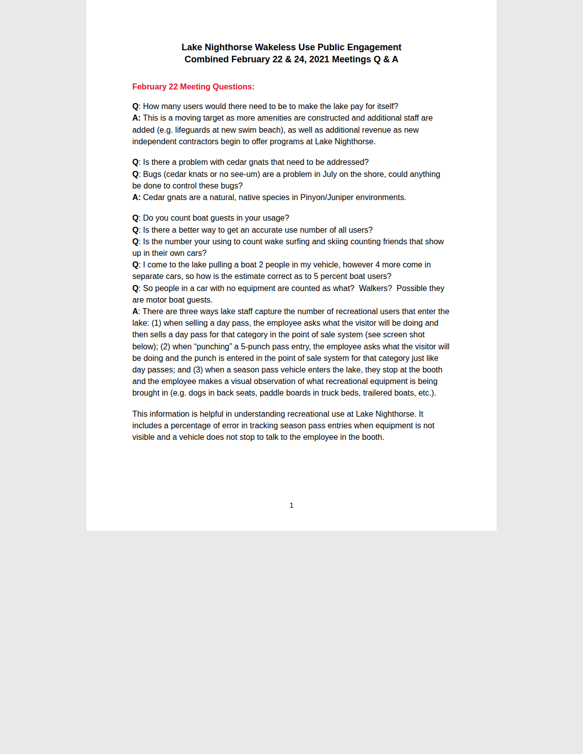Lake Nighthorse Wakeless Use Public Engagement Combined February 22 & 24, 2021 Meetings Q & A
February 22 Meeting Questions:
Q: How many users would there need to be to make the lake pay for itself?
A: This is a moving target as more amenities are constructed and additional staff are added (e.g. lifeguards at new swim beach), as well as additional revenue as new independent contractors begin to offer programs at Lake Nighthorse.
Q: Is there a problem with cedar gnats that need to be addressed?
Q: Bugs (cedar knats or no see-um) are a problem in July on the shore, could anything be done to control these bugs?
A: Cedar gnats are a natural, native species in Pinyon/Juniper environments.
Q: Do you count boat guests in your usage?
Q: Is there a better way to get an accurate use number of all users?
Q: Is the number your using to count wake surfing and skiing counting friends that show up in their own cars?
Q: I come to the lake pulling a boat 2 people in my vehicle, however 4 more come in separate cars, so how is the estimate correct as to 5 percent boat users?
Q: So people in a car with no equipment are counted as what? Walkers? Possible they are motor boat guests.
A: There are three ways lake staff capture the number of recreational users that enter the lake: (1) when selling a day pass, the employee asks what the visitor will be doing and then sells a day pass for that category in the point of sale system (see screen shot below); (2) when “punching” a 5-punch pass entry, the employee asks what the visitor will be doing and the punch is entered in the point of sale system for that category just like day passes; and (3) when a season pass vehicle enters the lake, they stop at the booth and the employee makes a visual observation of what recreational equipment is being brought in (e.g. dogs in back seats, paddle boards in truck beds, trailered boats, etc.).
This information is helpful in understanding recreational use at Lake Nighthorse. It includes a percentage of error in tracking season pass entries when equipment is not visible and a vehicle does not stop to talk to the employee in the booth.
1